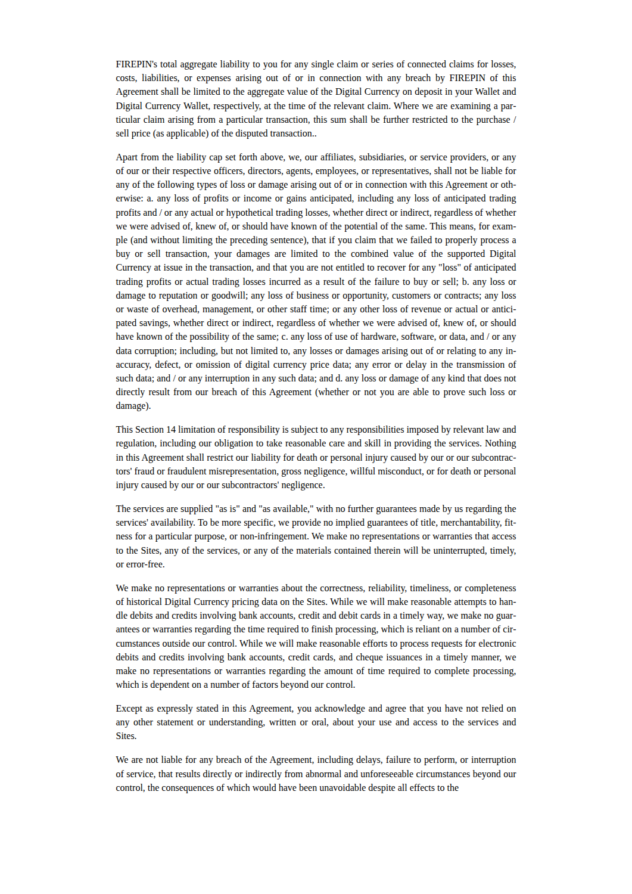FIREPIN's total aggregate liability to you for any single claim or series of connected claims for losses, costs, liabilities, or expenses arising out of or in connection with any breach by FIREPIN of this Agreement shall be limited to the aggregate value of the Digital Currency on deposit in your Wallet and Digital Currency Wallet, respectively, at the time of the relevant claim. Where we are examining a particular claim arising from a particular transaction, this sum shall be further restricted to the purchase / sell price (as applicable) of the disputed transaction..
Apart from the liability cap set forth above, we, our affiliates, subsidiaries, or service providers, or any of our or their respective officers, directors, agents, employees, or representatives, shall not be liable for any of the following types of loss or damage arising out of or in connection with this Agreement or otherwise: a. any loss of profits or income or gains anticipated, including any loss of anticipated trading profits and / or any actual or hypothetical trading losses, whether direct or indirect, regardless of whether we were advised of, knew of, or should have known of the potential of the same. This means, for example (and without limiting the preceding sentence), that if you claim that we failed to properly process a buy or sell transaction, your damages are limited to the combined value of the supported Digital Currency at issue in the transaction, and that you are not entitled to recover for any "loss" of anticipated trading profits or actual trading losses incurred as a result of the failure to buy or sell; b. any loss or damage to reputation or goodwill; any loss of business or opportunity, customers or contracts; any loss or waste of overhead, management, or other staff time; or any other loss of revenue or actual or anticipated savings, whether direct or indirect, regardless of whether we were advised of, knew of, or should have known of the possibility of the same; c. any loss of use of hardware, software, or data, and / or any data corruption; including, but not limited to, any losses or damages arising out of or relating to any inaccuracy, defect, or omission of digital currency price data; any error or delay in the transmission of such data; and / or any interruption in any such data; and d. any loss or damage of any kind that does not directly result from our breach of this Agreement (whether or not you are able to prove such loss or damage).
This Section 14 limitation of responsibility is subject to any responsibilities imposed by relevant law and regulation, including our obligation to take reasonable care and skill in providing the services. Nothing in this Agreement shall restrict our liability for death or personal injury caused by our or our subcontractors' fraud or fraudulent misrepresentation, gross negligence, willful misconduct, or for death or personal injury caused by our or our subcontractors' negligence.
The services are supplied "as is" and "as available," with no further guarantees made by us regarding the services' availability. To be more specific, we provide no implied guarantees of title, merchantability, fitness for a particular purpose, or non-infringement. We make no representations or warranties that access to the Sites, any of the services, or any of the materials contained therein will be uninterrupted, timely, or error-free.
We make no representations or warranties about the correctness, reliability, timeliness, or completeness of historical Digital Currency pricing data on the Sites. While we will make reasonable attempts to handle debits and credits involving bank accounts, credit and debit cards in a timely way, we make no guarantees or warranties regarding the time required to finish processing, which is reliant on a number of circumstances outside our control. While we will make reasonable efforts to process requests for electronic debits and credits involving bank accounts, credit cards, and cheque issuances in a timely manner, we make no representations or warranties regarding the amount of time required to complete processing, which is dependent on a number of factors beyond our control.
Except as expressly stated in this Agreement, you acknowledge and agree that you have not relied on any other statement or understanding, written or oral, about your use and access to the services and Sites.
We are not liable for any breach of the Agreement, including delays, failure to perform, or interruption of service, that results directly or indirectly from abnormal and unforeseeable circumstances beyond our control, the consequences of which would have been unavoidable despite all effects to the